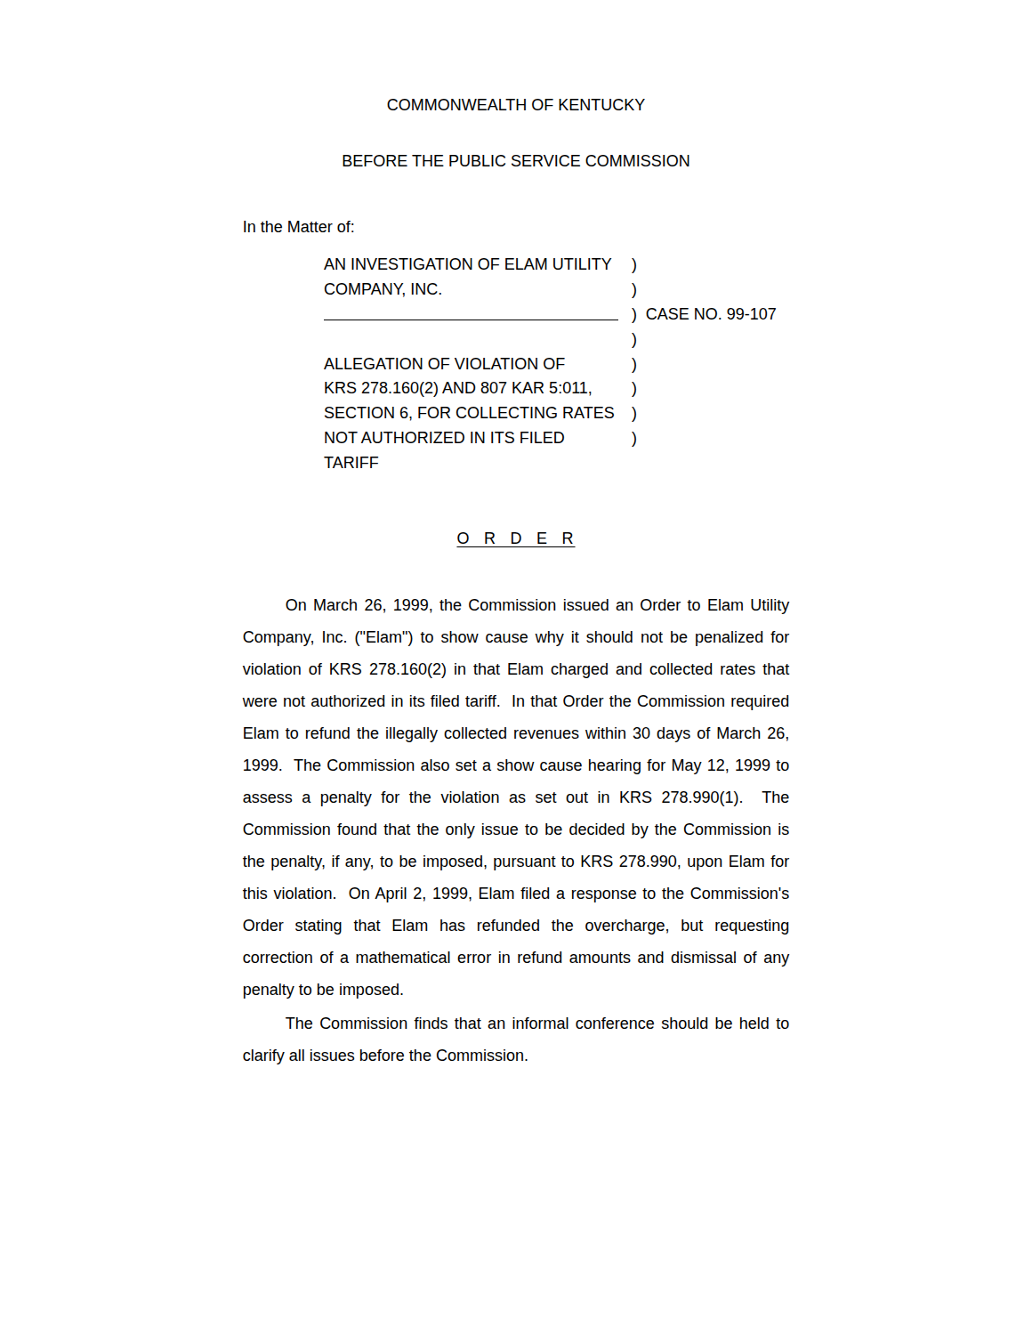COMMONWEALTH OF KENTUCKY
BEFORE THE PUBLIC SERVICE COMMISSION
In the Matter of:
| AN INVESTIGATION OF ELAM UTILITY | ) | |
| COMPANY, INC. | ) | |
| | ) | CASE NO. 99-107 |
| | ) | |
| ALLEGATION OF VIOLATION OF | ) | |
| KRS 278.160(2) AND 807 KAR 5:011, | ) | |
| SECTION 6, FOR COLLECTING RATES | ) | |
| NOT AUTHORIZED IN ITS FILED TARIFF | ) | |
O R D E R
On March 26, 1999, the Commission issued an Order to Elam Utility Company, Inc. ("Elam") to show cause why it should not be penalized for violation of KRS 278.160(2) in that Elam charged and collected rates that were not authorized in its filed tariff. In that Order the Commission required Elam to refund the illegally collected revenues within 30 days of March 26, 1999. The Commission also set a show cause hearing for May 12, 1999 to assess a penalty for the violation as set out in KRS 278.990(1). The Commission found that the only issue to be decided by the Commission is the penalty, if any, to be imposed, pursuant to KRS 278.990, upon Elam for this violation. On April 2, 1999, Elam filed a response to the Commission's Order stating that Elam has refunded the overcharge, but requesting correction of a mathematical error in refund amounts and dismissal of any penalty to be imposed.
The Commission finds that an informal conference should be held to clarify all issues before the Commission.